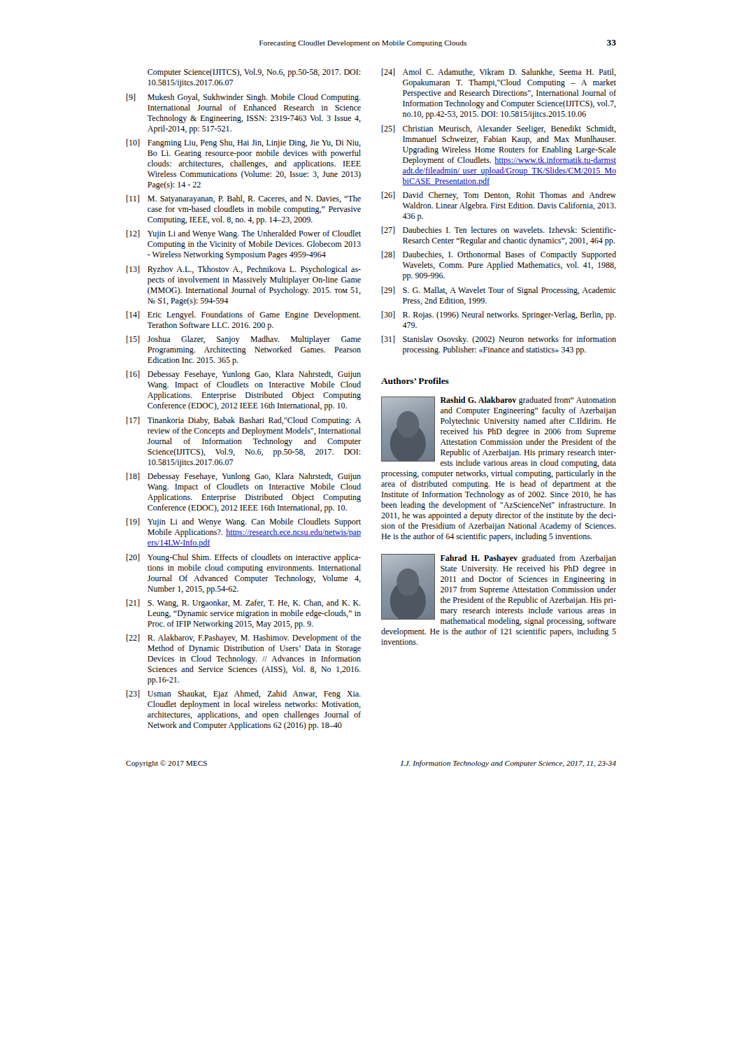Forecasting Cloudlet Development on Mobile Computing Clouds
33
Computer Science(IJITCS), Vol.9, No.6, pp.50-58, 2017. DOI: 10.5815/ijitcs.2017.06.07
[9] Mukesh Goyal, Sukhwinder Singh. Mobile Cloud Computing. International Journal of Enhanced Research in Science Technology & Engineering, ISSN: 2319-7463 Vol. 3 Issue 4, April-2014, pp: 517-521.
[10] Fangming Liu, Peng Shu, Hai Jin, Linjie Ding, Jie Yu, Di Niu, Bo Li. Gearing resource-poor mobile devices with powerful clouds: architectures, challenges, and applications. IEEE Wireless Communications (Volume: 20, Issue: 3, June 2013) Page(s): 14 - 22
[11] M. Satyanarayanan, P. Bahl, R. Caceres, and N. Davies, “The case for vm-based cloudlets in mobile computing,” Pervasive Computing, IEEE, vol. 8, no. 4, pp. 14–23, 2009.
[12] Yujin Li and Wenye Wang. The Unheralded Power of Cloudlet Computing in the Vicinity of Mobile Devices. Globecom 2013 - Wireless Networking Symposium Pages 4959-4964
[13] Ryzhov A.L., Tkhostov A., Pechnikova L. Psychological aspects of involvement in Massively Multiplayer On-line Game (MMOG). International Journal of Psychology. 2015. том 51, № S1, Page(s): 594-594
[14] Eric Lengyel. Foundations of Game Engine Development. Terathon Software LLC. 2016. 200 p.
[15] Joshua Glazer, Sanjoy Madhav. Multiplayer Game Programming. Architecting Networked Games. Pearson Edication Inc. 2015. 365 p.
[16] Debessay Fesehaye, Yunlong Gao, Klara Nahrstedt, Guijun Wang. Impact of Cloudlets on Interactive Mobile Cloud Applications. Enterprise Distributed Object Computing Conference (EDOC), 2012 IEEE 16th International, pp. 10.
[17] Tinankoria Diaby, Babak Bashari Rad,"Cloud Computing: A review of the Concepts and Deployment Models", International Journal of Information Technology and Computer Science(IJITCS), Vol.9, No.6, pp.50-58, 2017. DOI: 10.5815/ijitcs.2017.06.07
[18] Debessay Fesehaye, Yunlong Gao, Klara Nahrstedt, Guijun Wang. Impact of Cloudlets on Interactive Mobile Cloud Applications. Enterprise Distributed Object Computing Conference (EDOC), 2012 IEEE 16th International, pp. 10.
[19] Yujin Li and Wenye Wang. Can Mobile Cloudlets Support Mobile Applications?. https://research.ece.ncsu.edu/netwis/papers/14LW-Info.pdf
[20] Young-Chul Shim. Effects of cloudlets on interactive applications in mobile cloud computing environments. International Journal Of Advanced Computer Technology, Volume 4, Number 1, 2015, pp.54-62.
[21] S. Wang, R. Urgaonkar, M. Zafer, T. He, K. Chan, and K. K. Leung, “Dynamic service migration in mobile edge-clouds,” in Proc. of IFIP Networking 2015, May 2015, pp. 9.
[22] R. Alakbarov, F.Pashayev, M. Hashimov. Development of the Method of Dynamic Distribution of Users’ Data in Storage Devices in Cloud Technology. // Advances in Information Sciences and Service Sciences (AISS), Vol. 8, No 1,2016. pp.16-21.
[23] Usman Shaukat, Ejaz Ahmed, Zahid Anwar, Feng Xia. Cloudlet deployment in local wireless networks: Motivation, architectures, applications, and open challenges Journal of Network and Computer Applications 62 (2016) pp. 18–40
[24] Amol C. Adamuthe, Vikram D. Salunkhe, Seema H. Patil, Gopakumaran T. Thampi,"Cloud Computing – A market Perspective and Research Directions", International Journal of Information Technology and Computer Science(IJITCS), vol.7, no.10, pp.42-53, 2015. DOI: 10.5815/ijitcs.2015.10.06
[25] Christian Meurisch, Alexander Seeliger, Benedikt Schmidt, Immanuel Schweizer, Fabian Kaup, and Max Munlhauser. Upgrading Wireless Home Routers for Enabling Large-Scale Deployment of Cloudlets. https://www.tk.informatik.tu-darmstadt.de/fileadmin/ user_upload/Group_TK/Slides/CM/2015_MobiCASE_Presentation.pdf
[26] David Cherney, Tom Denton, Rohit Thomas and Andrew Waldron. Linear Algebra. First Edition. Davis California, 2013. 436 p.
[27] Daubechies I. Ten lectures on wavelets. Izhevsk: Scientific-Resarch Center “Regular and chaotic dynamics”, 2001, 464 pp.
[28] Daubechies, I. Orthonormal Bases of Compactly Supported Wavelets, Comm. Pure Applied Mathematics, vol. 41, 1988, pp. 909-996.
[29] S. G. Mallat, A Wavelet Tour of Signal Processing, Academic Press, 2nd Edition, 1999.
[30] R. Rojas. (1996) Neural networks. Springer-Verlag, Berlin, pp. 479.
[31] Stanislav Osovsky. (2002) Neuron networks for information processing. Publisher: «Finance and statistics» 343 pp.
Authors’ Profiles
Rashid G. Alakbarov graduated from“ Automation and Computer Engineering” faculty of Azerbaijan Polytechnic University named after C.Ildirim. He received his PhD degree in 2006 from Supreme Attestation Commission under the President of the Republic of Azerbaijan. His primary research interests include various areas in cloud computing, data processing, computer networks, virtual computing, particularly in the area of distributed computing. He is head of department at the Institute of Information Technology as of 2002. Since 2010, he has been leading the development of "AzScienceNet" infrastructure. In 2011, he was appointed a deputy director of the institute by the decision of the Presidium of Azerbaijan National Academy of Sciences. He is the author of 64 scientific papers, including 5 inventions.
Fahrad H. Pashayev graduated from Azerbaijan State University. He received his PhD degree in 2011 and Doctor of Sciences in Engineering in 2017 from Supreme Attestation Commission under the President of the Republic of Azerbaijan. His primary research interests include various areas in mathematical modeling, signal processing, software development. He is the author of 121 scientific papers, including 5 inventions.
Copyright © 2017 MECS
I.J. Information Technology and Computer Science, 2017, 11, 23-34